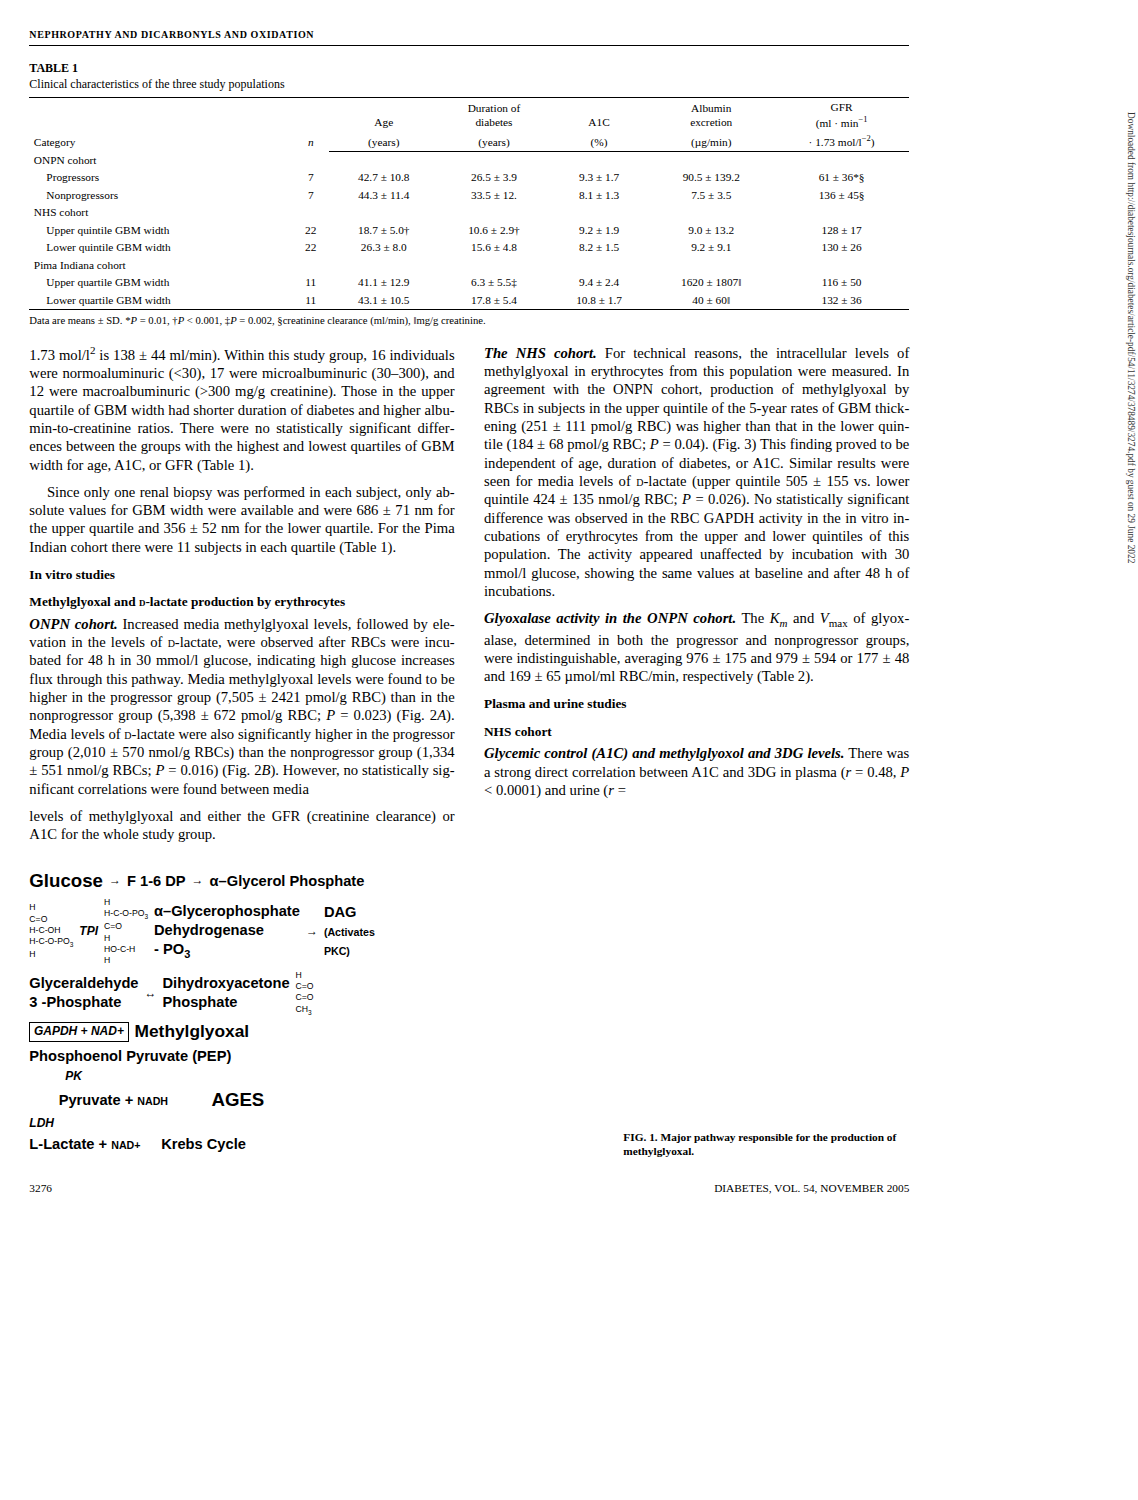Nephropathy and Dicarbonyls and Oxidation
TABLE 1
Clinical characteristics of the three study populations
| Category | n | Age | Duration of diabetes | A1C | Albumin excretion | GFR (ml · min −1 |
| --- | --- | --- | --- | --- | --- | --- |
| (years) | (years) | (%) | (µg/min) | · 1.73 mol/l −2 ) |
| ONPN cohort | | | | | | |
| Progressors | 7 | 42.7 ± 10.8 | 26.5 ± 3.9 | 9.3 ± 1.7 | 90.5 ± 139.2 | 61 ± 36*§ |
| Nonprogressors | 7 | 44.3 ± 11.4 | 33.5 ± 12. | 8.1 ± 1.3 | 7.5 ± 3.5 | 136 ± 45§ |
| NHS cohort | | | | | | |
| Upper quintile GBM width | 22 | 18.7 ± 5.0† | 10.6 ± 2.9† | 9.2 ± 1.9 | 9.0 ± 13.2 | 128 ± 17 |
| Lower quintile GBM width | 22 | 26.3 ± 8.0 | 15.6 ± 4.8 | 8.2 ± 1.5 | 9.2 ± 9.1 | 130 ± 26 |
| Pima Indiana cohort | | | | | | |
| Upper quartile GBM width | 11 | 41.1 ± 12.9 | 6.3 ± 5.5‡ | 9.4 ± 2.4 | 1620 ± 1807‖ | 116 ± 50 |
| Lower quartile GBM width | 11 | 43.1 ± 10.5 | 17.8 ± 5.4 | 10.8 ± 1.7 | 40 ± 60‖ | 132 ± 36 |
Data are means ± SD. *P = 0.01, †P < 0.001, ‡P = 0.002, §creatinine clearance (ml/min), ‖mg/g creatinine.
1.73 mol/l2 is 138 ± 44 ml/min). Within this study group, 16 individuals were normoaluminuric (<30), 17 were microalbuminuric (30–300), and 12 were macroalbuminuric (>300 mg/g creatinine). Those in the upper quartile of GBM width had shorter duration of diabetes and higher albumin-to-creatinine ratios. There were no statistically significant differences between the groups with the highest and lowest quartiles of GBM width for age, A1C, or GFR (Table 1).
Since only one renal biopsy was performed in each subject, only absolute values for GBM width were available and were 686 ± 71 nm for the upper quartile and 356 ± 52 nm for the lower quartile. For the Pima Indian cohort there were 11 subjects in each quartile (Table 1).
In vitro studies
Methylglyoxal and d-lactate production by erythrocytes
ONPN cohort. Increased media methylglyoxal levels, followed by elevation in the levels of d-lactate, were observed after RBCs were incubated for 48 h in 30 mmol/l glucose, indicating high glucose increases flux through this pathway. Media methylglyoxal levels were found to be higher in the progressor group (7,505 ± 2421 pmol/g RBC) than in the nonprogressor group (5,398 ± 672 pmol/g RBC; P = 0.023) (Fig. 2A). Media levels of d-lactate were also significantly higher in the progressor group (2,010 ± 570 nmol/g RBCs) than the nonprogressor group (1,334 ± 551 nmol/g RBCs; P = 0.016) (Fig. 2B). However, no statistically significant correlations were found between media
levels of methylglyoxal and either the GFR (creatinine clearance) or A1C for the whole study group.
The NHS cohort. For technical reasons, the intracellular levels of methylglyoxal in erythrocytes from this population were measured. In agreement with the ONPN cohort, production of methylglyoxal by RBCs in subjects in the upper quintile of the 5-year rates of GBM thickening (251 ± 111 pmol/g RBC) was higher than that in the lower quintile (184 ± 68 pmol/g RBC; P = 0.04). (Fig. 3) This finding proved to be independent of age, duration of diabetes, or A1C. Similar results were seen for media levels of d-lactate (upper quintile 505 ± 155 vs. lower quintile 424 ± 135 nmol/g RBC; P = 0.026). No statistically significant difference was observed in the RBC GAPDH activity in the in vitro incubations of erythrocytes from the upper and lower quintiles of this population. The activity appeared unaffected by incubation with 30 mmol/l glucose, showing the same values at baseline and after 48 h of incubations.
Glyoxalase activity in the ONPN cohort. The Km and Vmax of glyoxalase, determined in both the progressor and nonprogressor groups, were indistinguishable, averaging 976 ± 175 and 979 ± 594 or 177 ± 48 and 169 ± 65 µmol/ml RBC/min, respectively (Table 2).
Plasma and urine studies
NHS cohort
Glycemic control (A1C) and methylglyoxol and 3DG levels. There was a strong direct correlation between A1C and 3DG in plasma (r = 0.48, P < 0.0001) and urine (r =
Glucose → F 1-6 DP → α–Glycerol Phosphate
H
C=O
H-C-OH
H-C-O-PO3
H TPI H
H-C-O-PO3
C=O
H
HO-C-H
H α–Glycerophosphate
Dehydrogenase
- PO3 → DAG
(Activates
PKC)
Glyceraldehyde
3 -Phosphate ↔ Dihydroxyacetone
Phosphate H
C=O
C=O
CH3
GAPDH + NAD+ Methylglyoxal
Phosphoenol Pyruvate (PEP)
PK
Pyruvate + NADH AGES
LDH
L-Lactate + NAD+ Krebs Cycle
FIG. 1. Major pathway responsible for the production of methylglyoxal.
3276 DIABETES, VOL. 54, NOVEMBER 2005
Downloaded from http://diabetesjournals.org/diabetes/article-pdf/54/11/3274/378489/3274.pdf by guest on 29 June 2022